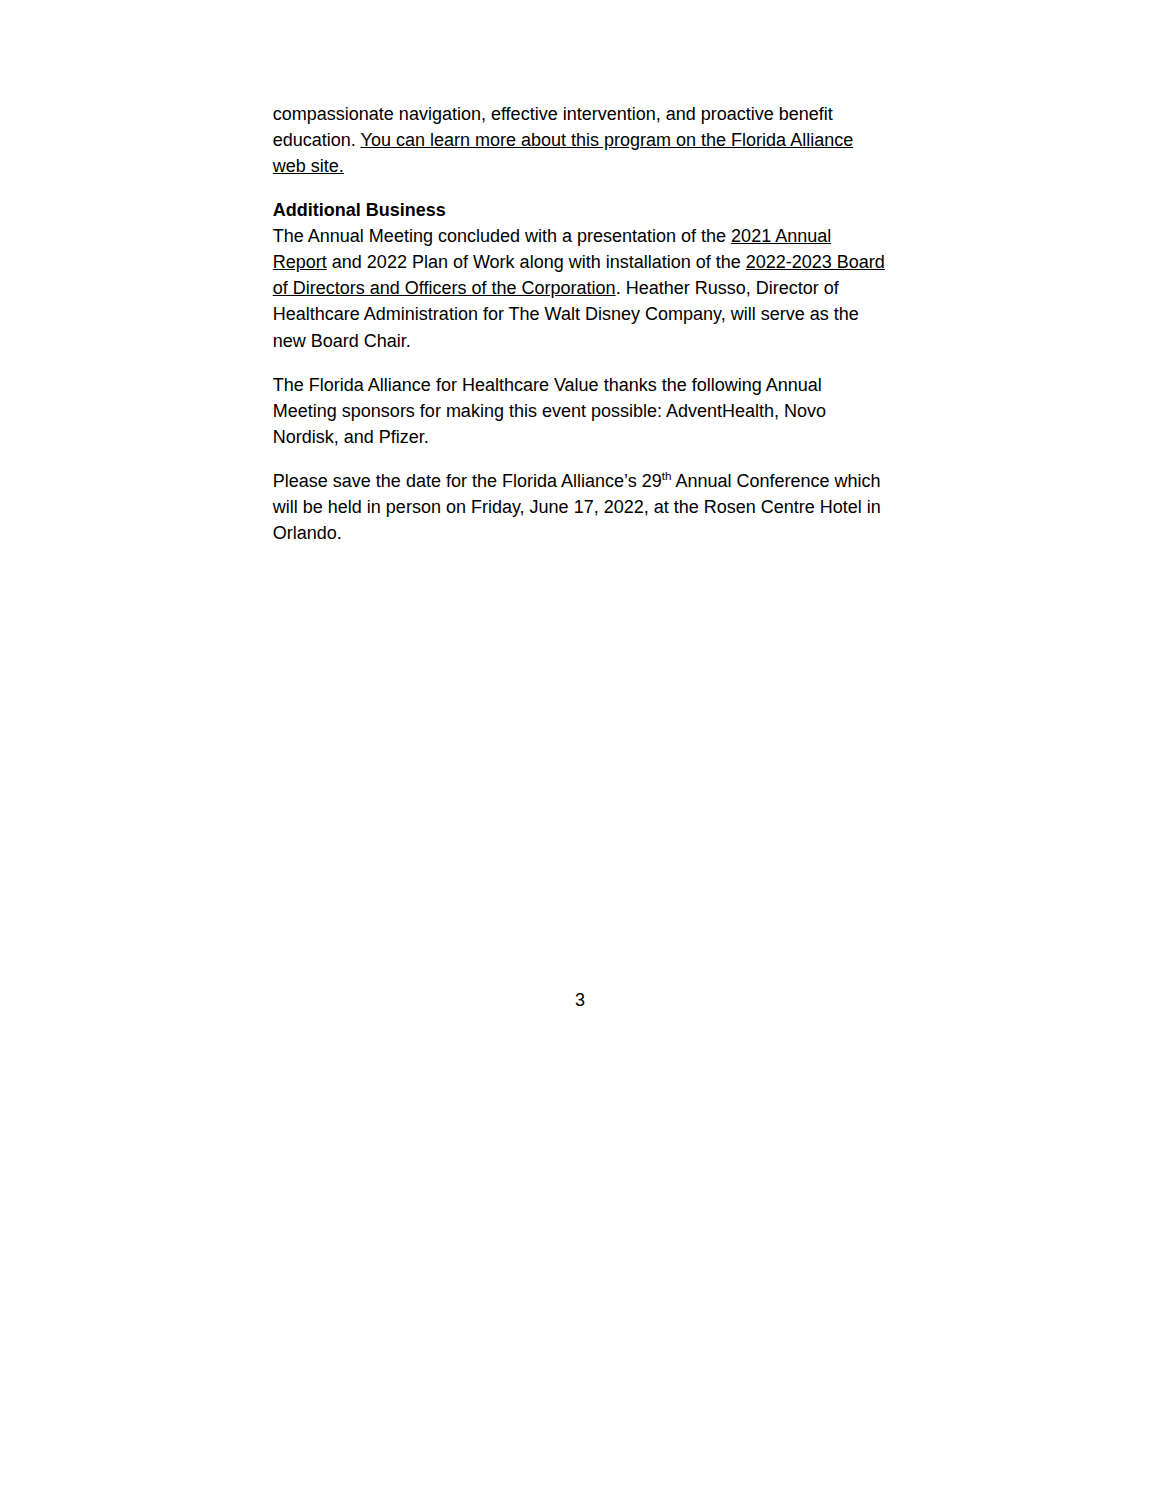compassionate navigation, effective intervention, and proactive benefit education. You can learn more about this program on the Florida Alliance web site.
Additional Business
The Annual Meeting concluded with a presentation of the 2021 Annual Report and 2022 Plan of Work along with installation of the 2022-2023 Board of Directors and Officers of the Corporation. Heather Russo, Director of Healthcare Administration for The Walt Disney Company, will serve as the new Board Chair.
The Florida Alliance for Healthcare Value thanks the following Annual Meeting sponsors for making this event possible: AdventHealth, Novo Nordisk, and Pfizer.
Please save the date for the Florida Alliance’s 29th Annual Conference which will be held in person on Friday, June 17, 2022, at the Rosen Centre Hotel in Orlando.
3